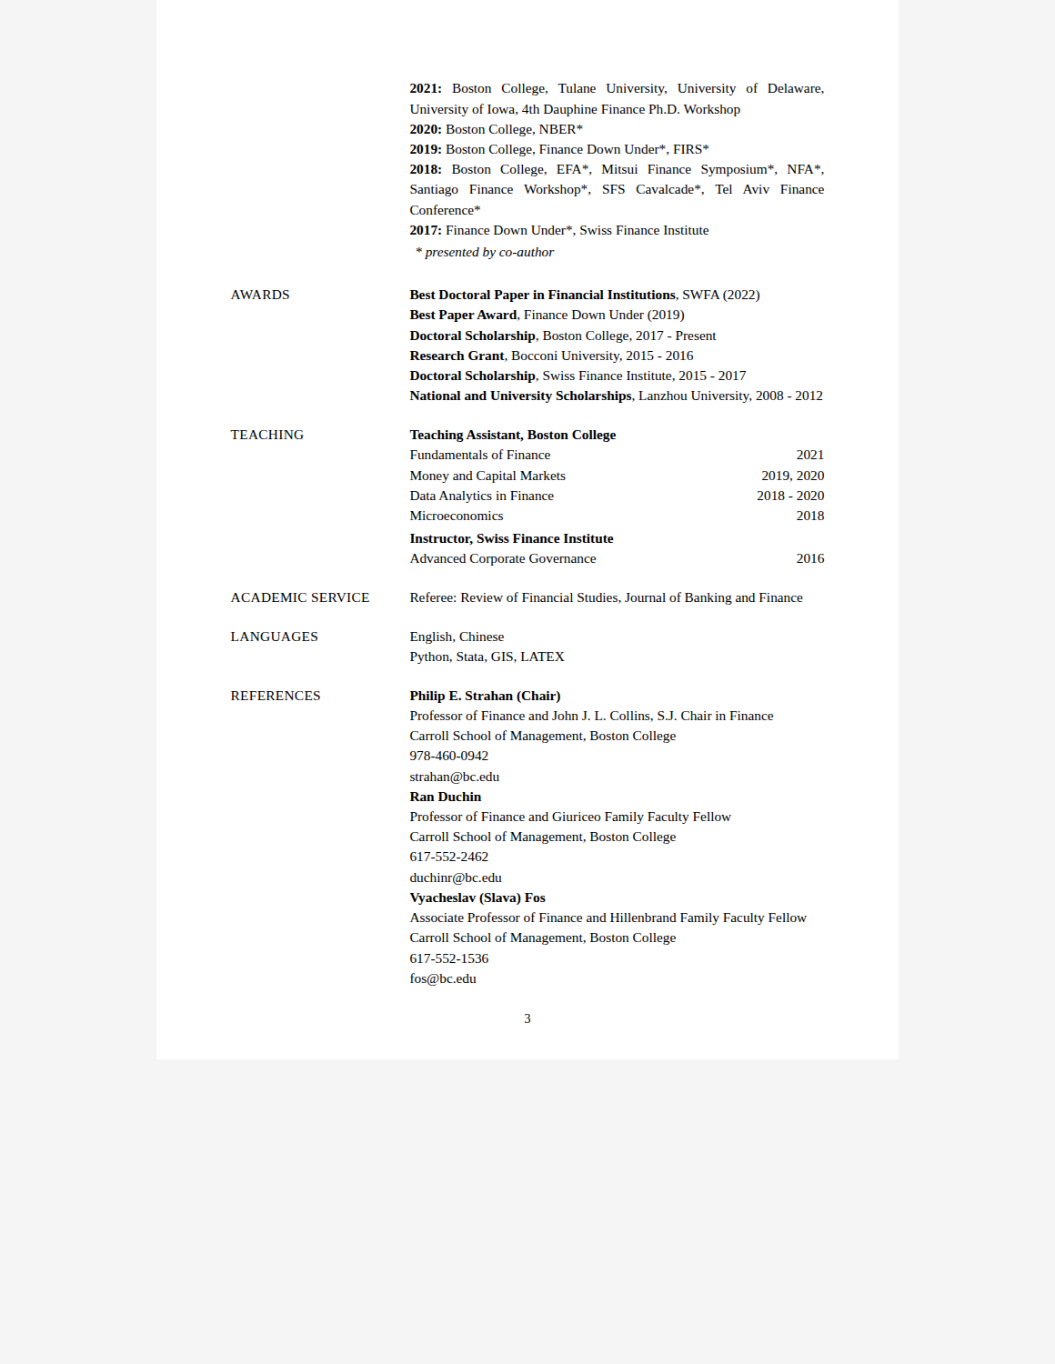2021: Boston College, Tulane University, University of Delaware, University of Iowa, 4th Dauphine Finance Ph.D. Workshop
2020: Boston College, NBER*
2019: Boston College, Finance Down Under*, FIRS*
2018: Boston College, EFA*, Mitsui Finance Symposium*, NFA*, Santiago Finance Workshop*, SFS Cavalcade*, Tel Aviv Finance Conference*
2017: Finance Down Under*, Swiss Finance Institute
* presented by co-author
AWARDS
Best Doctoral Paper in Financial Institutions, SWFA (2022)
Best Paper Award, Finance Down Under (2019)
Doctoral Scholarship, Boston College, 2017 - Present
Research Grant, Bocconi University, 2015 - 2016
Doctoral Scholarship, Swiss Finance Institute, 2015 - 2017
National and University Scholarships, Lanzhou University, 2008 - 2012
TEACHING
| Teaching Assistant, Boston College | |
| Fundamentals of Finance | 2021 |
| Money and Capital Markets | 2019, 2020 |
| Data Analytics in Finance | 2018 - 2020 |
| Microeconomics | 2018 |
| Instructor, Swiss Finance Institute | |
| Advanced Corporate Governance | 2016 |
ACADEMIC SERVICE
Referee: Review of Financial Studies, Journal of Banking and Finance
LANGUAGES
English, Chinese
Python, Stata, GIS, LATEX
REFERENCES
Philip E. Strahan (Chair)
Professor of Finance and John J. L. Collins, S.J. Chair in Finance
Carroll School of Management, Boston College
978-460-0942
strahan@bc.edu
Ran Duchin
Professor of Finance and Giuriceo Family Faculty Fellow
Carroll School of Management, Boston College
617-552-2462
duchinr@bc.edu
Vyacheslav (Slava) Fos
Associate Professor of Finance and Hillenbrand Family Faculty Fellow
Carroll School of Management, Boston College
617-552-1536
fos@bc.edu
3